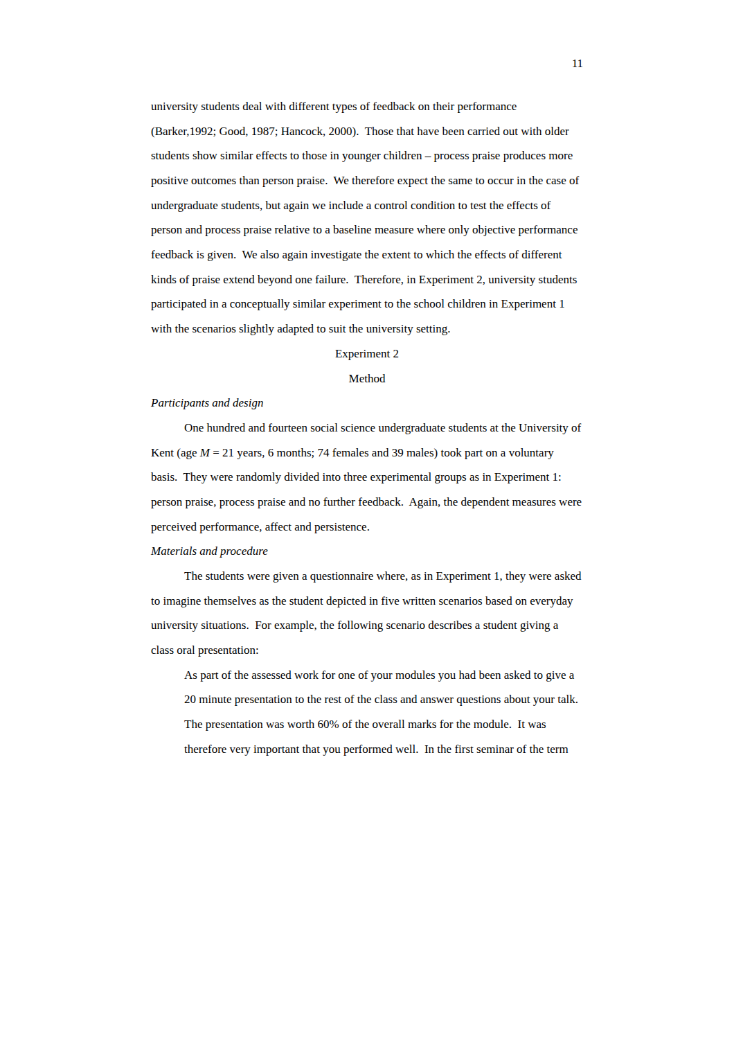11
university students deal with different types of feedback on their performance (Barker,1992; Good, 1987; Hancock, 2000). Those that have been carried out with older students show similar effects to those in younger children – process praise produces more positive outcomes than person praise. We therefore expect the same to occur in the case of undergraduate students, but again we include a control condition to test the effects of person and process praise relative to a baseline measure where only objective performance feedback is given. We also again investigate the extent to which the effects of different kinds of praise extend beyond one failure. Therefore, in Experiment 2, university students participated in a conceptually similar experiment to the school children in Experiment 1 with the scenarios slightly adapted to suit the university setting.
Experiment 2
Method
Participants and design
One hundred and fourteen social science undergraduate students at the University of Kent (age M = 21 years, 6 months; 74 females and 39 males) took part on a voluntary basis. They were randomly divided into three experimental groups as in Experiment 1: person praise, process praise and no further feedback. Again, the dependent measures were perceived performance, affect and persistence.
Materials and procedure
The students were given a questionnaire where, as in Experiment 1, they were asked to imagine themselves as the student depicted in five written scenarios based on everyday university situations. For example, the following scenario describes a student giving a class oral presentation:
As part of the assessed work for one of your modules you had been asked to give a 20 minute presentation to the rest of the class and answer questions about your talk. The presentation was worth 60% of the overall marks for the module. It was therefore very important that you performed well. In the first seminar of the term